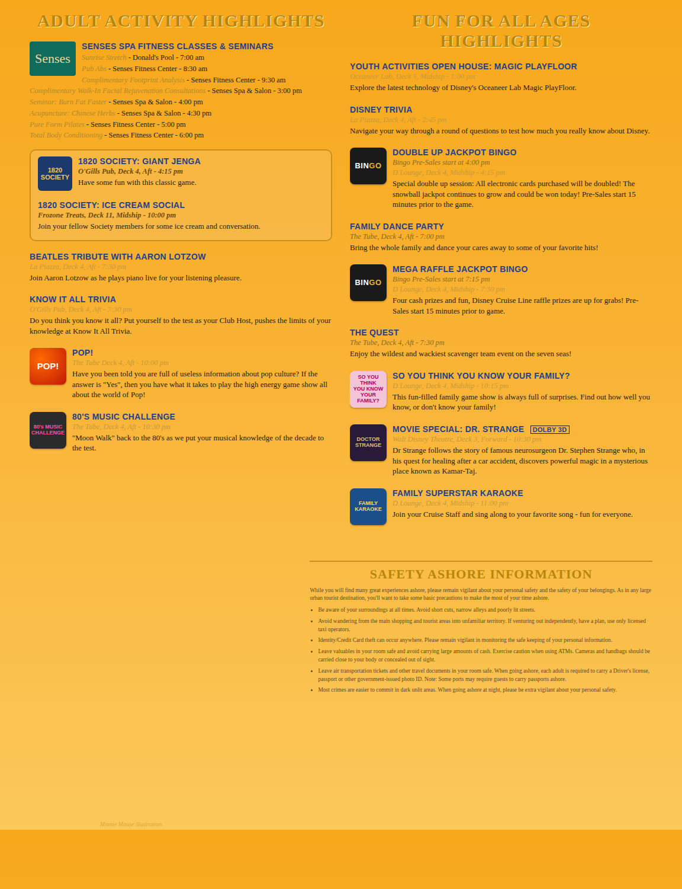Adult Activity Highlights
Senses
Senses Spa Fitness Classes & Seminars
Sunrise Stretch - Donald's Pool - 7:00 am
Pub Abs - Senses Fitness Center - 8:30 am
Complimentary Footprint Analysis - Senses Fitness Center - 9:30 am
Complimentary Walk-In Facial Rejuvenation Consultations - Senses Spa & Salon - 3:00 pm
Seminar: Burn Fat Faster - Senses Spa & Salon - 4:00 pm
Acupuncture: Chinese Herbs - Senses Spa & Salon - 4:30 pm
Pure Form Pilates - Senses Fitness Center - 5:00 pm
Total Body Conditioning - Senses Fitness Center - 6:00 pm
1820
SOCIETY
1820 Society: Giant Jenga
O'Gills Pub, Deck 4, Aft - 4:15 pm
Have some fun with this classic game.
1820 Society: Ice Cream Social
Frozone Treats, Deck 11, Midship - 10:00 pm
Join your fellow Society members for some ice cream and conversation.
Beatles Tribute with Aaron Lotzow
La Piazza, Deck 4, Aft - 7:30 pm
Join Aaron Lotzow as he plays piano live for your listening pleasure.
Know It All Trivia
O'Gills Pub, Deck 4, Aft - 7:30 pm
Do you think you know it all? Put yourself to the test as your Club Host, pushes the limits of your knowledge at Know It All Trivia.
POP!
Pop!
The Tube Deck 4, Aft - 10:00 pm
Have you been told you are full of useless information about pop culture? If the answer is "Yes", then you have what it takes to play the high energy game show all about the world of Pop!
80's MUSIC
CHALLENGE
80's Music Challenge
The Tube, Deck 4, Aft - 10:30 pm
"Moon Walk" back to the 80's as we put your musical knowledge of the decade to the test.
Fun For All Ages Highlights
Youth Activities Open House: Magic Playfloor
Oceaneer Lab, Deck 5, Midship - 1:00 pm
Explore the latest technology of Disney's Oceaneer Lab Magic PlayFloor.
Disney Trivia
La Piazza, Deck 4, Aft - 2:45 pm
Navigate your way through a round of questions to test how much you really know about Disney.
BINGO
Double Up Jackpot Bingo
Bingo Pre-Sales start at 4:00 pm D Lounge, Deck 4, Midship - 4:15 pm
Special double up session: All electronic cards purchased will be doubled! The snowball jackpot continues to grow and could be won today! Pre-Sales start 15 minutes prior to the game.
Family Dance Party
The Tube, Deck 4, Aft - 7:00 pm
Bring the whole family and dance your cares away to some of your favorite hits!
BINGO
Mega Raffle Jackpot Bingo
Bingo Pre-Sales start at 7:15 pm D Lounge, Deck 4, Midship - 7:30 pm
Four cash prizes and fun, Disney Cruise Line raffle prizes are up for grabs! Pre-Sales start 15 minutes prior to game.
The Quest
The Tube, Deck 4, Aft - 7:30 pm
Enjoy the wildest and wackiest scavenger team event on the seven seas!
SO YOU THINK
YOU KNOW YOUR
FAMILY?
So You Think You Know Your Family?
D Lounge, Deck 4, Midship - 10:15 pm
This fun-filled family game show is always full of surprises. Find out how well you know, or don't know your family!
DOCTOR
STRANGE
Movie Special: Dr. Strange DOLBY 3D
Walt Disney Theatre, Deck 3, Forward - 10:30 pm
Dr Strange follows the story of famous neurosurgeon Dr. Stephen Strange who, in his quest for healing after a car accident, discovers powerful magic in a mysterious place known as Kamar-Taj.
FAMILY
KARAOKE
Family Superstar Karaoke
D Lounge, Deck 4, Midship - 11:00 pm
Join your Cruise Staff and sing along to your favorite song - fun for everyone.
Safety Ashore Information
While you will find many great experiences ashore, please remain vigilant about your personal safety and the safety of your belongings. As in any large urban tourist destination, you'll want to take some basic precautions to make the most of your time ashore.
Be aware of your surroundings at all times. Avoid short cuts, narrow alleys and poorly lit streets.
Avoid wandering from the main shopping and tourist areas into unfamiliar territory. If venturing out independently, have a plan, use only licensed taxi operators.
Identity/Credit Card theft can occur anywhere. Please remain vigilant in monitoring the safe keeping of your personal information.
Leave valuables in your room safe and avoid carrying large amounts of cash. Exercise caution when using ATMs. Cameras and handbags should be carried close to your body or concealed out of sight.
Leave air transportation tickets and other travel documents in your room safe. When going ashore, each adult is required to carry a Driver's license, passport or other government-issued photo ID. Note: Some ports may require guests to carry passports ashore.
Most crimes are easier to commit in dark unlit areas. When going ashore at night, please be extra vigilant about your personal safety.
Minnie Mouse illustration